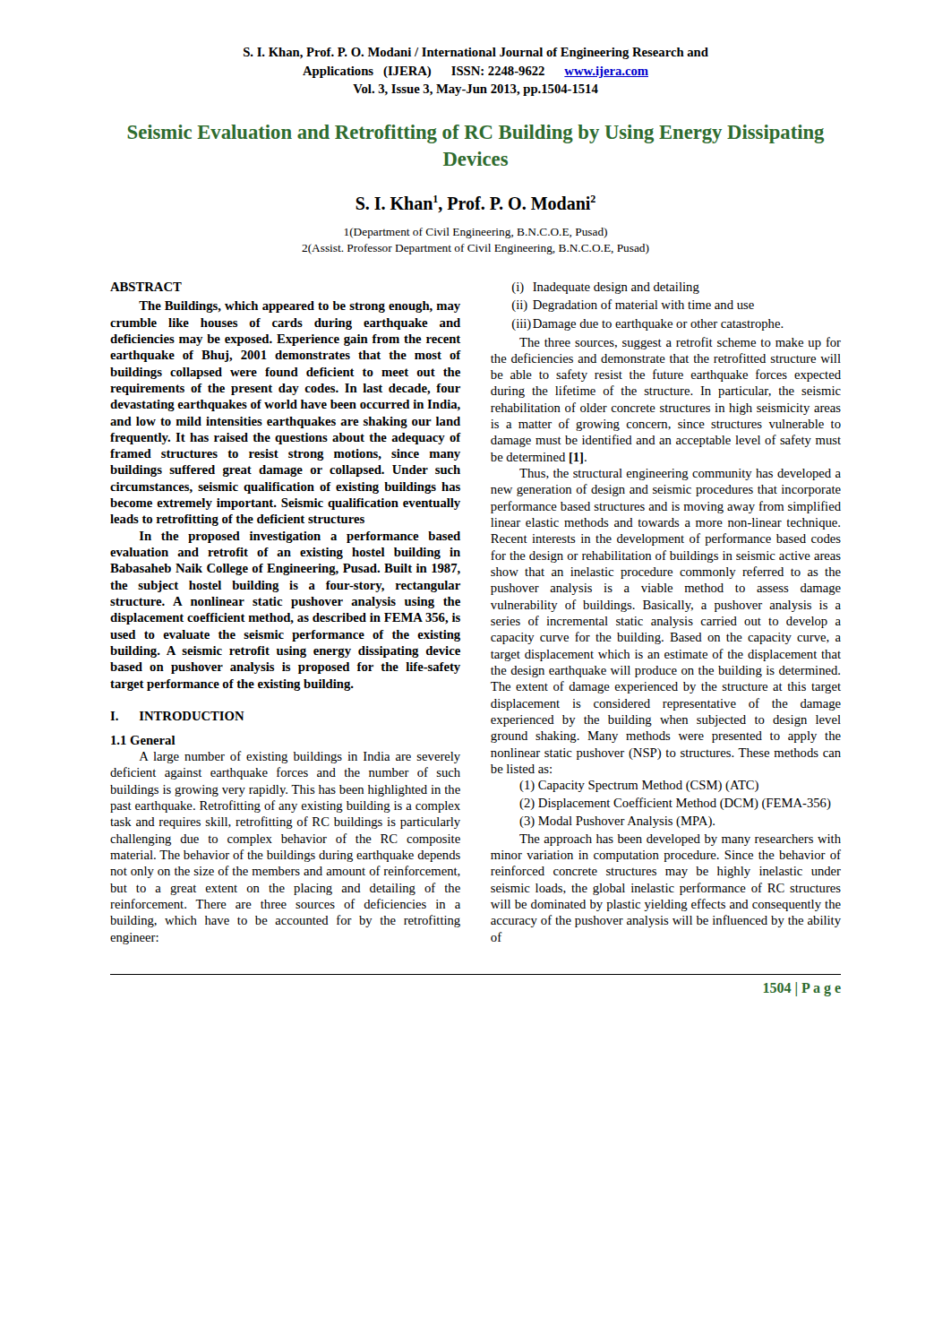S. I. Khan, Prof. P. O. Modani / International Journal of Engineering Research and
Applications (IJERA) ISSN: 2248-9622 www.ijera.com
Vol. 3, Issue 3, May-Jun 2013, pp.1504-1514
Seismic Evaluation and Retrofitting of RC Building by Using Energy Dissipating Devices
S. I. Khan1, Prof. P. O. Modani2
1(Department of Civil Engineering, B.N.C.O.E, Pusad)
2(Assist. Professor Department of Civil Engineering, B.N.C.O.E, Pusad)
ABSTRACT
The Buildings, which appeared to be strong enough, may crumble like houses of cards during earthquake and deficiencies may be exposed. Experience gain from the recent earthquake of Bhuj, 2001 demonstrates that the most of buildings collapsed were found deficient to meet out the requirements of the present day codes. In last decade, four devastating earthquakes of world have been occurred in India, and low to mild intensities earthquakes are shaking our land frequently. It has raised the questions about the adequacy of framed structures to resist strong motions, since many buildings suffered great damage or collapsed. Under such circumstances, seismic qualification of existing buildings has become extremely important. Seismic qualification eventually leads to retrofitting of the deficient structures
In the proposed investigation a performance based evaluation and retrofit of an existing hostel building in Babasaheb Naik College of Engineering, Pusad. Built in 1987, the subject hostel building is a four-story, rectangular structure. A nonlinear static pushover analysis using the displacement coefficient method, as described in FEMA 356, is used to evaluate the seismic performance of the existing building. A seismic retrofit using energy dissipating device based on pushover analysis is proposed for the life-safety target performance of the existing building.
I. INTRODUCTION
1.1 General
A large number of existing buildings in India are severely deficient against earthquake forces and the number of such buildings is growing very rapidly. This has been highlighted in the past earthquake. Retrofitting of any existing building is a complex task and requires skill, retrofitting of RC buildings is particularly challenging due to complex behavior of the RC composite material. The behavior of the buildings during earthquake depends not only on the size of the members and amount of reinforcement, but to a great extent on the placing and detailing of the reinforcement. There are three sources of deficiencies in a building, which have to be accounted for by the retrofitting engineer:
(i) Inadequate design and detailing
(ii) Degradation of material with time and use
(iii) Damage due to earthquake or other catastrophe.
The three sources, suggest a retrofit scheme to make up for the deficiencies and demonstrate that the retrofitted structure will be able to safety resist the future earthquake forces expected during the lifetime of the structure. In particular, the seismic rehabilitation of older concrete structures in high seismicity areas is a matter of growing concern, since structures vulnerable to damage must be identified and an acceptable level of safety must be determined [1].
Thus, the structural engineering community has developed a new generation of design and seismic procedures that incorporate performance based structures and is moving away from simplified linear elastic methods and towards a more non-linear technique. Recent interests in the development of performance based codes for the design or rehabilitation of buildings in seismic active areas show that an inelastic procedure commonly referred to as the pushover analysis is a viable method to assess damage vulnerability of buildings. Basically, a pushover analysis is a series of incremental static analysis carried out to develop a capacity curve for the building. Based on the capacity curve, a target displacement which is an estimate of the displacement that the design earthquake will produce on the building is determined. The extent of damage experienced by the structure at this target displacement is considered representative of the damage experienced by the building when subjected to design level ground shaking. Many methods were presented to apply the nonlinear static pushover (NSP) to structures. These methods can be listed as:
(1) Capacity Spectrum Method (CSM) (ATC)
(2) Displacement Coefficient Method (DCM) (FEMA-356)
(3) Modal Pushover Analysis (MPA).
The approach has been developed by many researchers with minor variation in computation procedure. Since the behavior of reinforced concrete structures may be highly inelastic under seismic loads, the global inelastic performance of RC structures will be dominated by plastic yielding effects and consequently the accuracy of the pushover analysis will be influenced by the ability of
1504 | P a g e